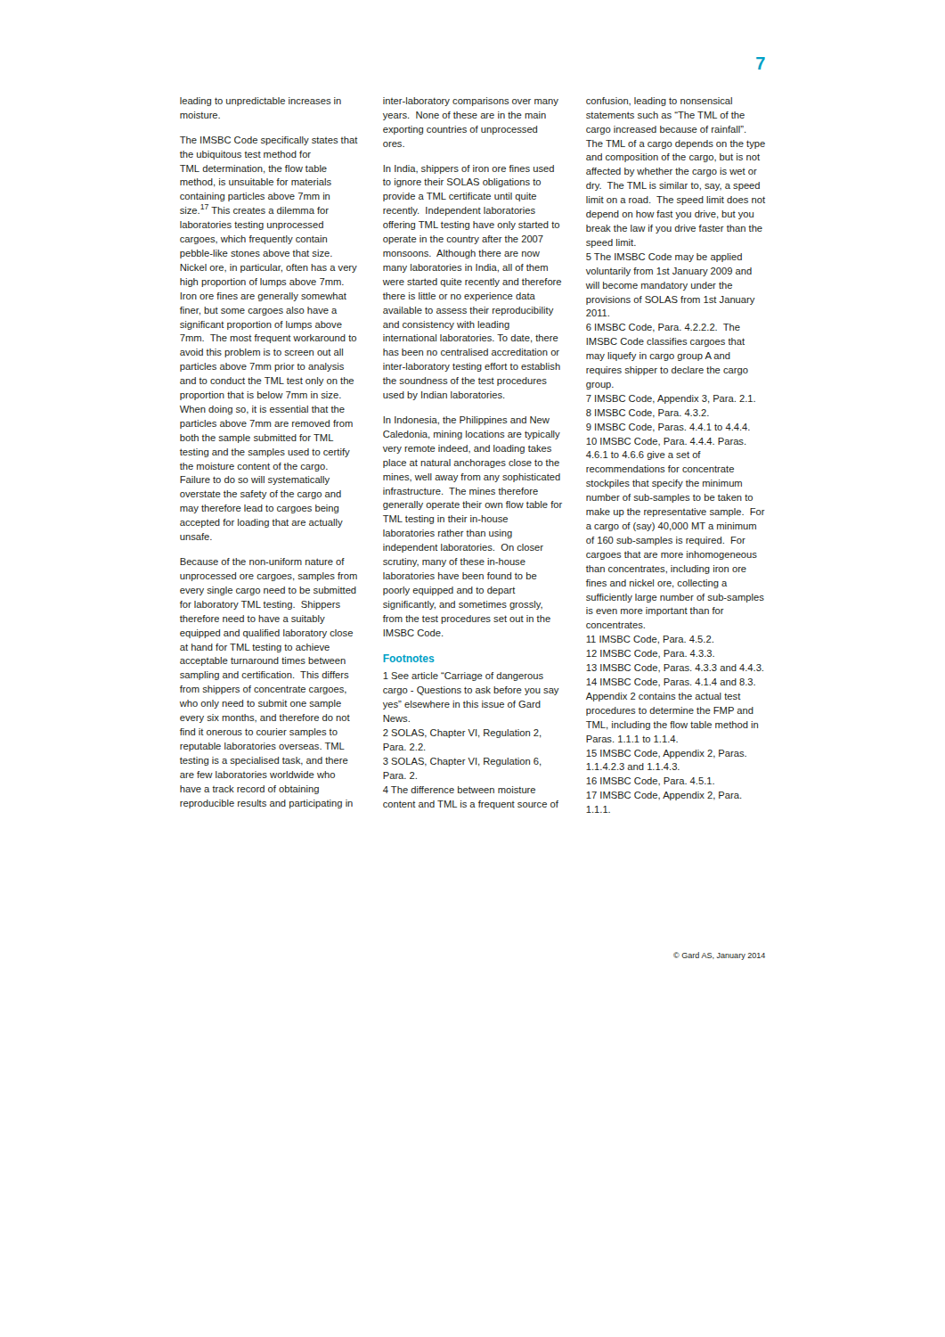7
leading to unpredictable increases in moisture.
The IMSBC Code specifically states that the ubiquitous test method for TML determination, the flow table method, is unsuitable for materials containing particles above 7mm in size.17 This creates a dilemma for laboratories testing unprocessed cargoes, which frequently contain pebble-like stones above that size. Nickel ore, in particular, often has a very high proportion of lumps above 7mm. Iron ore fines are generally somewhat finer, but some cargoes also have a significant proportion of lumps above 7mm. The most frequent workaround to avoid this problem is to screen out all particles above 7mm prior to analysis and to conduct the TML test only on the proportion that is below 7mm in size. When doing so, it is essential that the particles above 7mm are removed from both the sample submitted for TML testing and the samples used to certify the moisture content of the cargo. Failure to do so will systematically overstate the safety of the cargo and may therefore lead to cargoes being accepted for loading that are actually unsafe.
Because of the non-uniform nature of unprocessed ore cargoes, samples from every single cargo need to be submitted for laboratory TML testing. Shippers therefore need to have a suitably equipped and qualified laboratory close at hand for TML testing to achieve acceptable turnaround times between sampling and certification. This differs from shippers of concentrate cargoes, who only need to submit one sample every six months, and therefore do not find it onerous to courier samples to reputable laboratories overseas. TML testing is a specialised task, and there are few laboratories worldwide who have a track record of obtaining reproducible results and participating in inter-laboratory comparisons over many years. None of these are in the main exporting countries of unprocessed ores.
In India, shippers of iron ore fines used to ignore their SOLAS obligations to provide a TML certificate until quite recently. Independent laboratories offering TML testing have only started to operate in the country after the 2007 monsoons. Although there are now many laboratories in India, all of them were started quite recently and therefore there is little or no experience data available to assess their reproducibility and consistency with leading international laboratories. To date, there has been no centralised accreditation or inter-laboratory testing effort to establish the soundness of the test procedures used by Indian laboratories.
In Indonesia, the Philippines and New Caledonia, mining locations are typically very remote indeed, and loading takes place at natural anchorages close to the mines, well away from any sophisticated infrastructure. The mines therefore generally operate their own flow table for TML testing in their in-house laboratories rather than using independent laboratories. On closer scrutiny, many of these in-house laboratories have been found to be poorly equipped and to depart significantly, and sometimes grossly, from the test procedures set out in the IMSBC Code.
Footnotes
1 See article “Carriage of dangerous cargo - Questions to ask before you say yes” elsewhere in this issue of Gard News.
2 SOLAS, Chapter VI, Regulation 2, Para. 2.2.
3 SOLAS, Chapter VI, Regulation 6, Para. 2.
4 The difference between moisture content and TML is a frequent source of confusion, leading to nonsensical statements such as “The TML of the cargo increased because of rainfall”. The TML of a cargo depends on the type and composition of the cargo, but is not affected by whether the cargo is wet or dry. The TML is similar to, say, a speed limit on a road. The speed limit does not depend on how fast you drive, but you break the law if you drive faster than the speed limit.
5 The IMSBC Code may be applied voluntarily from 1st January 2009 and will become mandatory under the provisions of SOLAS from 1st January 2011.
6 IMSBC Code, Para. 4.2.2.2. The IMSBC Code classifies cargoes that may liquefy in cargo group A and requires shipper to declare the cargo group.
7 IMSBC Code, Appendix 3, Para. 2.1.
8 IMSBC Code, Para. 4.3.2.
9 IMSBC Code, Paras. 4.4.1 to 4.4.4.
10 IMSBC Code, Para. 4.4.4. Paras. 4.6.1 to 4.6.6 give a set of recommendations for concentrate stockpiles that specify the minimum number of sub-samples to be taken to make up the representative sample. For a cargo of (say) 40,000 MT a minimum of 160 sub-samples is required. For cargoes that are more inhomogeneous than concentrates, including iron ore fines and nickel ore, collecting a sufficiently large number of sub-samples is even more important than for concentrates.
11 IMSBC Code, Para. 4.5.2.
12 IMSBC Code, Para. 4.3.3.
13 IMSBC Code, Paras. 4.3.3 and 4.4.3.
14 IMSBC Code, Paras. 4.1.4 and 8.3. Appendix 2 contains the actual test procedures to determine the FMP and TML, including the flow table method in Paras. 1.1.1 to 1.1.4.
15 IMSBC Code, Appendix 2, Paras. 1.1.4.2.3 and 1.1.4.3.
16 IMSBC Code, Para. 4.5.1.
17 IMSBC Code, Appendix 2, Para. 1.1.1.
© Gard AS, January 2014